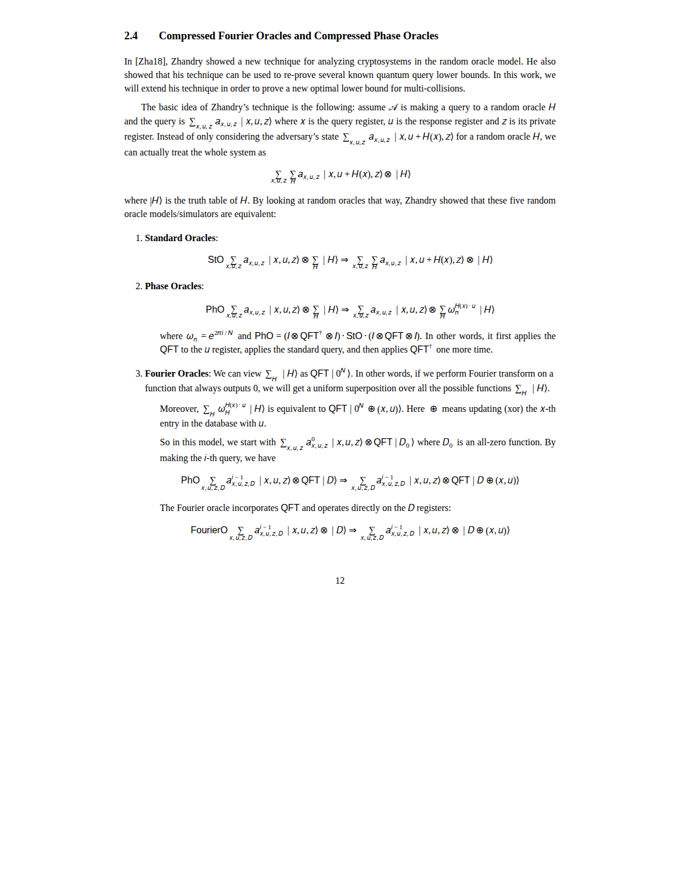2.4 Compressed Fourier Oracles and Compressed Phase Oracles
In [Zha18], Zhandry showed a new technique for analyzing cryptosystems in the random oracle model. He also showed that his technique can be used to re-prove several known quantum query lower bounds. In this work, we will extend his technique in order to prove a new optimal lower bound for multi-collisions.
The basic idea of Zhandry’s technique is the following: assume 𝒜 is making a query to a random oracle H and the query is ∑x,u,zax,u,z|x,u,z⟩ where x is the query register, u is the response register and z is its private register. Instead of only considering the adversary’s state ∑x,u,zax,u,z|x,u+H(x),z⟩ for a random oracle H, we can actually treat the whole system as
∑x,u,z ∑H ax,u,z |x,u+H(x),z⟩ ⊗ |H⟩
where |H⟩ is the truth table of H. By looking at random oracles that way, Zhandry showed that these five random oracle models/simulators are equivalent:
Standard Oracles:
StO ∑x,u,z ax,u,z |x,u,z⟩ ⊗ ∑H |H⟩ ⇒ ∑x,u,z ∑H ax,u,z |x,u+H(x),z⟩ ⊗ |H⟩
Phase Oracles:
PhO ∑x,u,z ax,u,z |x,u,z⟩ ⊗ ∑H |H⟩ ⇒ ∑x,u,z ax,u,z |x,u,z⟩ ⊗ ∑H ωnH(x)⋅u |H⟩
where ωn=e2πi/N and PhO=(I⊗QFT†⊗I)⋅StO⋅(I⊗QFT⊗I). In other words, it first applies the QFT to the u register, applies the standard query, and then applies QFT† one more time.
Fourier Oracles: We can view ∑H|H⟩ as QFT|0N⟩. In other words, if we perform Fourier transform on a function that always outputs 0, we will get a uniform superposition over all the possible functions ∑H|H⟩.
Moreover, ∑HωHH(x)⋅u|H⟩ is equivalent to QFT|0N⊕(x,u)⟩. Here ⊕ means updating (xor) the x-th entry in the database with u.
So in this model, we start with ∑x,u,zax,u,z0|x,u,z⟩⊗QFT|D0⟩ where D0 is an all-zero function. By making the i-th query, we have
PhO ∑x,u,z,D ax,u,z,Di−1 |x,u,z⟩ ⊗ QFT|D⟩ ⇒ ∑x,u,z,D ax,u,z,Di−1 |x,u,z⟩ ⊗ QFT|D⊕(x,u)⟩
The Fourier oracle incorporates QFT and operates directly on the D registers:
FourierO ∑x,u,z,D ax,u,z,Di−1 |x,u,z⟩ ⊗ |D⟩ ⇒ ∑x,u,z,D ax,u,z,Di−1 |x,u,z⟩ ⊗ |D⊕(x,u)⟩
12